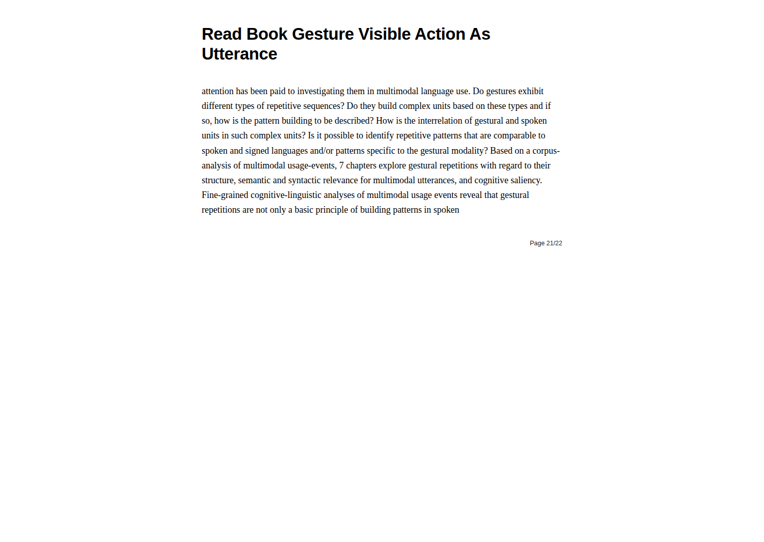Read Book Gesture Visible Action As Utterance
attention has been paid to investigating them in multimodal language use. Do gestures exhibit different types of repetitive sequences? Do they build complex units based on these types and if so, how is the pattern building to be described? How is the interrelation of gestural and spoken units in such complex units? Is it possible to identify repetitive patterns that are comparable to spoken and signed languages and/or patterns specific to the gestural modality? Based on a corpus-analysis of multimodal usage-events, 7 chapters explore gestural repetitions with regard to their structure, semantic and syntactic relevance for multimodal utterances, and cognitive saliency. Fine-grained cognitive-linguistic analyses of multimodal usage events reveal that gestural repetitions are not only a basic principle of building patterns in spoken
Page 21/22